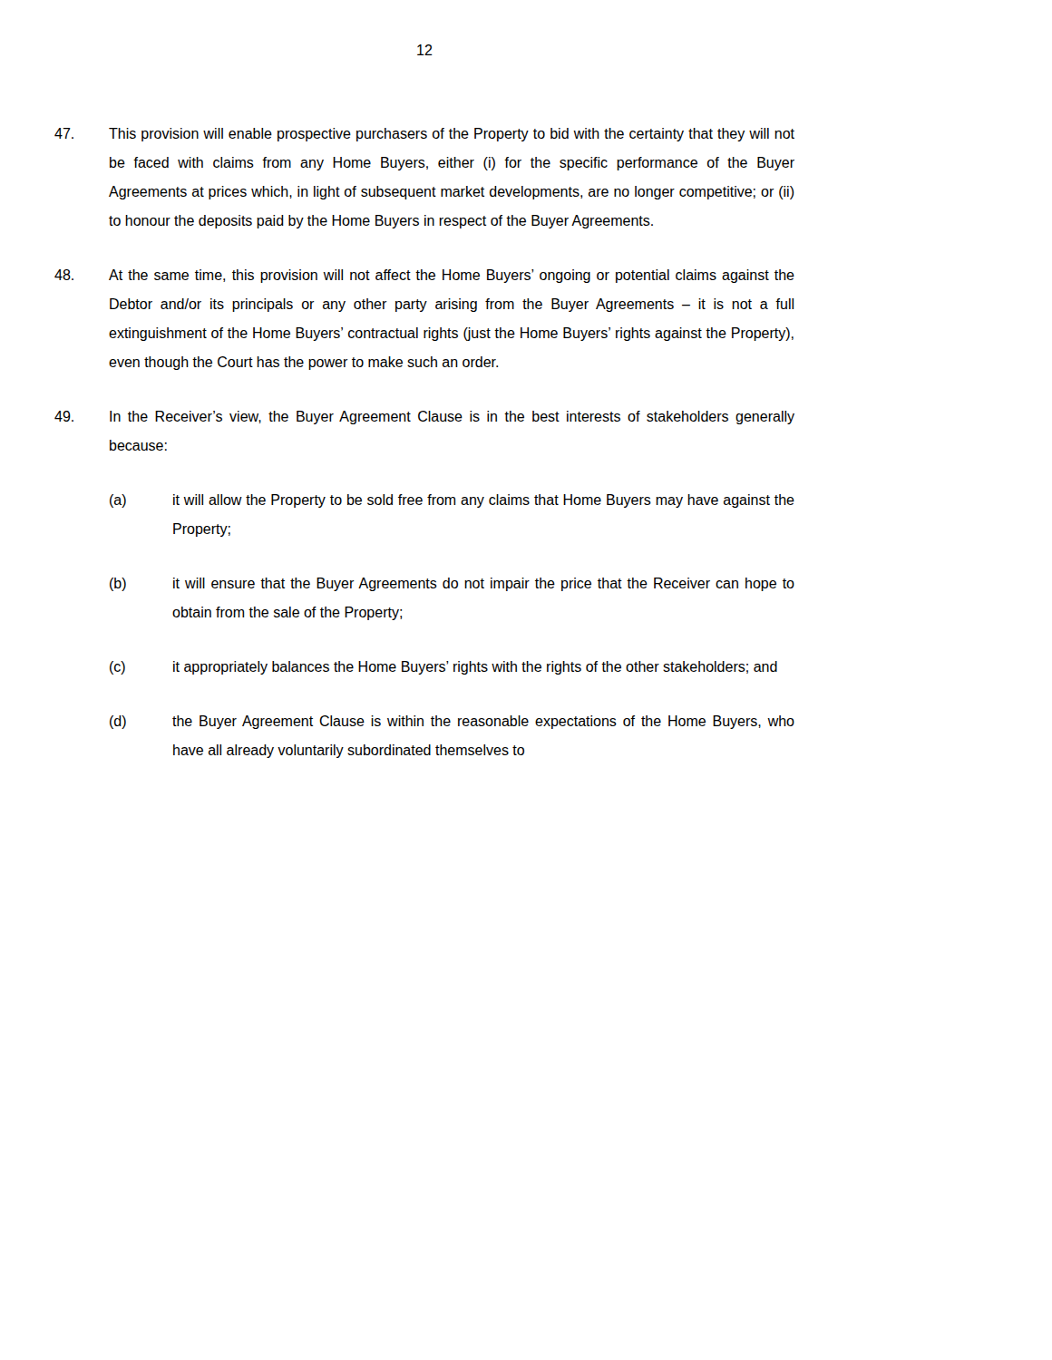12
47.
This provision will enable prospective purchasers of the Property to bid with the certainty that they will not be faced with claims from any Home Buyers, either (i) for the specific performance of the Buyer Agreements at prices which, in light of subsequent market developments, are no longer competitive; or (ii) to honour the deposits paid by the Home Buyers in respect of the Buyer Agreements.
48.
At the same time, this provision will not affect the Home Buyers’ ongoing or potential claims against the Debtor and/or its principals or any other party arising from the Buyer Agreements – it is not a full extinguishment of the Home Buyers’ contractual rights (just the Home Buyers’ rights against the Property), even though the Court has the power to make such an order.
49.
In the Receiver’s view, the Buyer Agreement Clause is in the best interests of stakeholders generally because:
(a)
it will allow the Property to be sold free from any claims that Home Buyers may have against the Property;
(b)
it will ensure that the Buyer Agreements do not impair the price that the Receiver can hope to obtain from the sale of the Property;
(c)
it appropriately balances the Home Buyers’ rights with the rights of the other stakeholders; and
(d)
the Buyer Agreement Clause is within the reasonable expectations of the Home Buyers, who have all already voluntarily subordinated themselves to